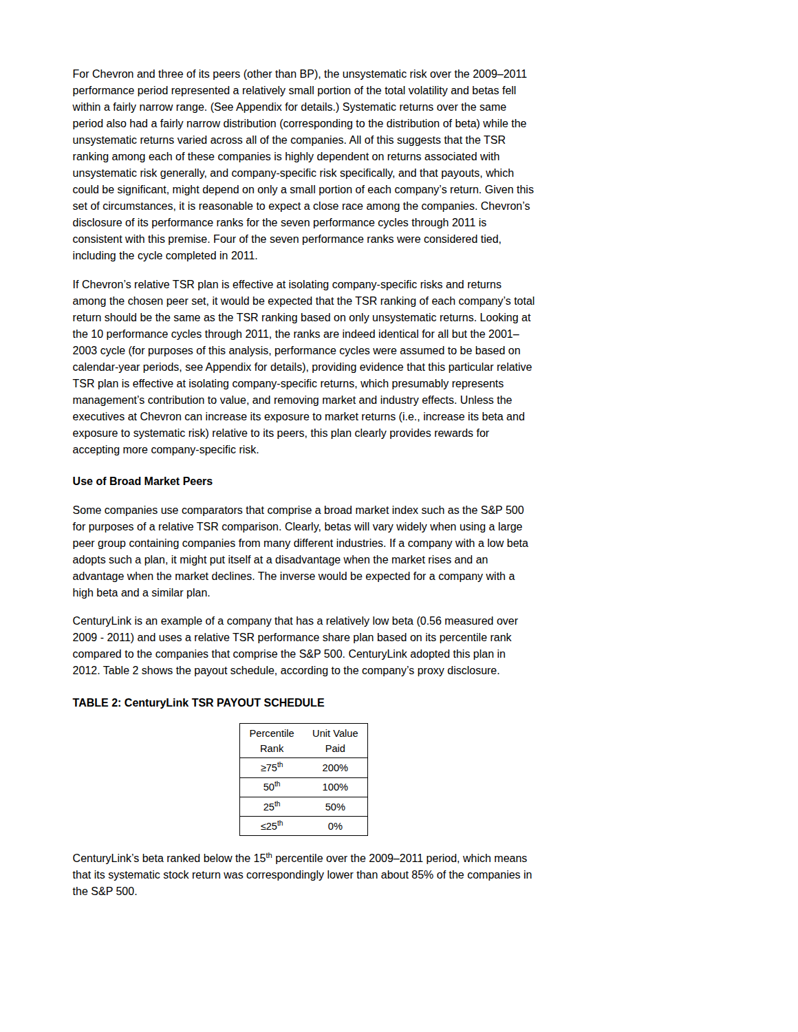For Chevron and three of its peers (other than BP), the unsystematic risk over the 2009–2011 performance period represented a relatively small portion of the total volatility and betas fell within a fairly narrow range. (See Appendix for details.) Systematic returns over the same period also had a fairly narrow distribution (corresponding to the distribution of beta) while the unsystematic returns varied across all of the companies. All of this suggests that the TSR ranking among each of these companies is highly dependent on returns associated with unsystematic risk generally, and company-specific risk specifically, and that payouts, which could be significant, might depend on only a small portion of each company’s return. Given this set of circumstances, it is reasonable to expect a close race among the companies. Chevron’s disclosure of its performance ranks for the seven performance cycles through 2011 is consistent with this premise. Four of the seven performance ranks were considered tied, including the cycle completed in 2011.
If Chevron’s relative TSR plan is effective at isolating company-specific risks and returns among the chosen peer set, it would be expected that the TSR ranking of each company’s total return should be the same as the TSR ranking based on only unsystematic returns. Looking at the 10 performance cycles through 2011, the ranks are indeed identical for all but the 2001–2003 cycle (for purposes of this analysis, performance cycles were assumed to be based on calendar-year periods, see Appendix for details), providing evidence that this particular relative TSR plan is effective at isolating company-specific returns, which presumably represents management’s contribution to value, and removing market and industry effects. Unless the executives at Chevron can increase its exposure to market returns (i.e., increase its beta and exposure to systematic risk) relative to its peers, this plan clearly provides rewards for accepting more company-specific risk.
Use of Broad Market Peers
Some companies use comparators that comprise a broad market index such as the S&P 500 for purposes of a relative TSR comparison. Clearly, betas will vary widely when using a large peer group containing companies from many different industries. If a company with a low beta adopts such a plan, it might put itself at a disadvantage when the market rises and an advantage when the market declines. The inverse would be expected for a company with a high beta and a similar plan.
CenturyLink is an example of a company that has a relatively low beta (0.56 measured over 2009 - 2011) and uses a relative TSR performance share plan based on its percentile rank compared to the companies that comprise the S&P 500. CenturyLink adopted this plan in 2012. Table 2 shows the payout schedule, according to the company’s proxy disclosure.
TABLE 2: CenturyLink TSR PAYOUT SCHEDULE
| Percentile Rank | Unit Value Paid |
| --- | --- |
| ≥75 th | 200% |
| 50 th | 100% |
| 25 th | 50% |
| ≤25 th | 0% |
CenturyLink’s beta ranked below the 15th percentile over the 2009–2011 period, which means that its systematic stock return was correspondingly lower than about 85% of the companies in the S&P 500.